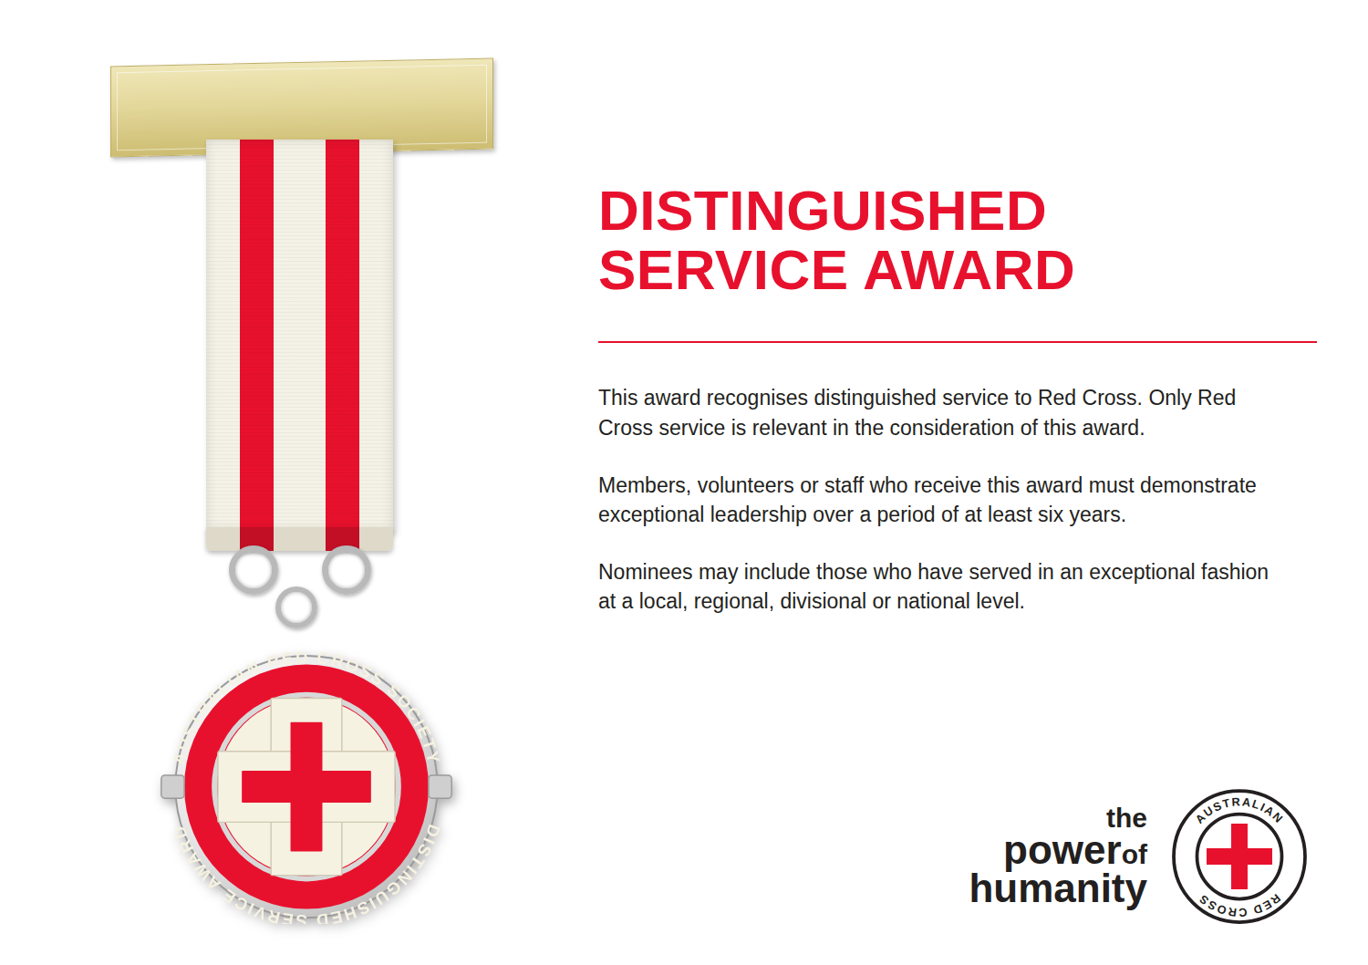AUSTRALIAN RED CROSS SOCIETY DISTINGUISHED SERVICE AWARD
Distinguished
Service Award
This award recognises distinguished service to Red Cross. Only Red Cross service is relevant in the consideration of this award.
Members, volunteers or staff who receive this award must demonstrate exceptional leadership over a period of at least six years.
Nominees may include those who have served in an exceptional fashion at a local, regional, divisional or national level.
the powerof humanity
AUSTRALIAN RED CROSS